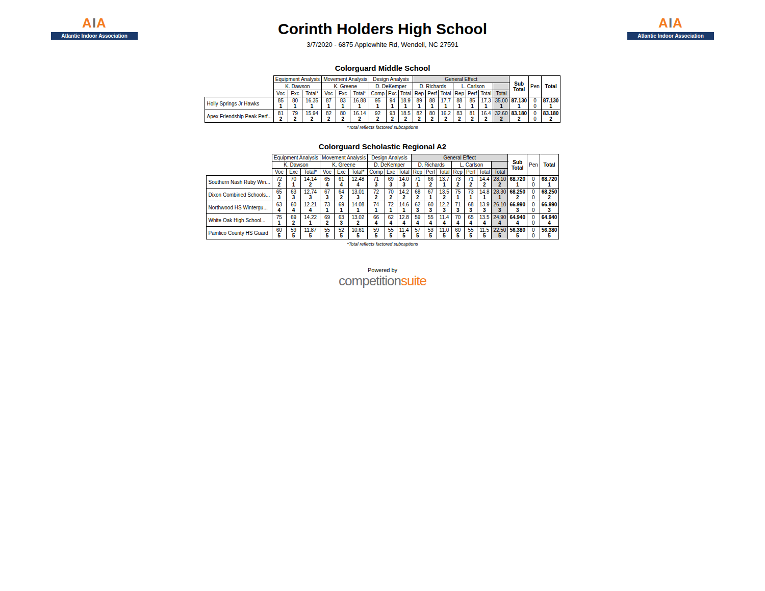AIA
Atlantic Indoor Association
AIA
Atlantic Indoor Association
Corinth Holders High School
3/7/2020 - 6875 Applewhite Rd, Wendell, NC 27591
Colorguard Middle School
| | Equipment Analysis | Movement Analysis | Design Analysis | General Effect | Sub Total | Pen | Total |
| --- | --- | --- | --- | --- | --- | --- | --- |
| K. Dawson | K. Greene | D. DeKemper | D. Richards | L. Carlson | |
| Voc | Exc | Total* | Voc | Exc | Total* | Comp | Exc | Total | Rep | Perf | Total | Rep | Perf | Total | Total |
| Holly Springs Jr Hawks | 85 1 | 80 1 | 16.35 1 | 87 1 | 83 1 | 16.88 1 | 95 1 | 94 1 | 18.9 1 | 89 1 | 88 1 | 17.7 1 | 88 1 | 85 1 | 17.3 1 | 35.00 1 | 87.130 1 | 0 0 | 87.130 1 |
| Apex Friendship Peak Perf... | 81 2 | 79 2 | 15.94 2 | 82 2 | 80 2 | 16.14 2 | 92 2 | 93 2 | 18.5 2 | 82 2 | 80 2 | 16.2 2 | 83 2 | 81 2 | 16.4 2 | 32.60 2 | 83.180 2 | 0 0 | 83.180 2 |
*Total reflects factored subcaptions
Colorguard Scholastic Regional A2
| | Equipment Analysis | Movement Analysis | Design Analysis | General Effect | Sub Total | Pen | Total |
| --- | --- | --- | --- | --- | --- | --- | --- |
| K. Dawson | K. Greene | D. DeKemper | D. Richards | L. Carlson | |
| Voc | Exc | Total* | Voc | Exc | Total* | Comp | Exc | Total | Rep | Perf | Total | Rep | Perf | Total | Total |
| Southern Nash Ruby Win... | 72 2 | 70 1 | 14.14 2 | 65 4 | 61 4 | 12.48 4 | 71 3 | 69 3 | 14.0 3 | 71 1 | 66 2 | 13.7 1 | 73 2 | 71 2 | 14.4 2 | 28.10 2 | 68.720 1 | 0 0 | 68.720 1 |
| Dixon Combined Schools... | 65 3 | 63 3 | 12.74 3 | 67 3 | 64 2 | 13.01 3 | 72 2 | 70 2 | 14.2 2 | 68 2 | 67 1 | 13.5 2 | 75 1 | 73 1 | 14.8 1 | 28.30 1 | 68.250 2 | 0 0 | 68.250 2 |
| Northwood HS Wintergu... | 63 4 | 60 4 | 12.21 4 | 73 1 | 69 1 | 14.08 1 | 74 1 | 72 1 | 14.6 1 | 62 3 | 60 3 | 12.2 3 | 71 3 | 68 3 | 13.9 3 | 26.10 3 | 66.990 3 | 0 0 | 66.990 3 |
| White Oak High School... | 75 1 | 69 2 | 14.22 1 | 69 2 | 63 3 | 13.02 2 | 66 4 | 62 4 | 12.8 4 | 59 4 | 55 4 | 11.4 4 | 70 4 | 65 4 | 13.5 4 | 24.90 4 | 64.940 4 | 0 0 | 64.940 4 |
| Pamlico County HS Guard | 60 5 | 59 5 | 11.87 5 | 55 5 | 52 5 | 10.61 5 | 59 5 | 55 5 | 11.4 5 | 57 5 | 53 5 | 11.0 5 | 60 5 | 55 5 | 11.5 5 | 22.50 5 | 56.380 5 | 0 0 | 56.380 5 |
*Total reflects factored subcaptions
Powered by
competition suite